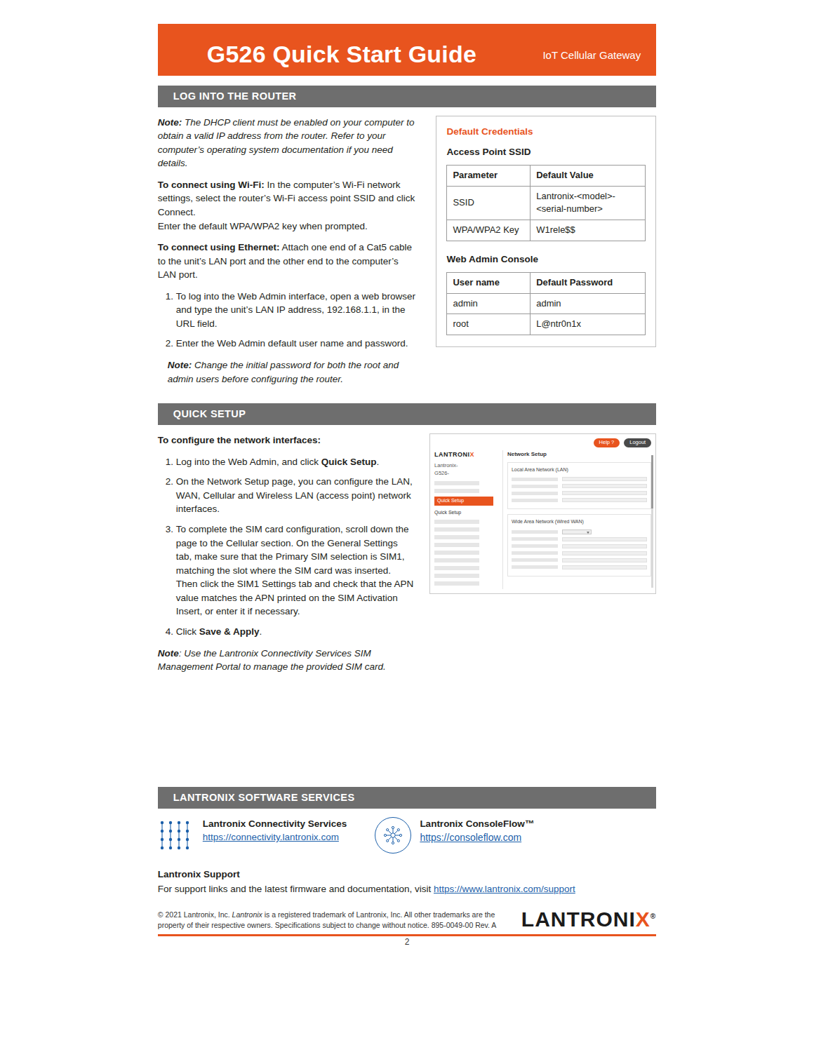G526 Quick Start Guide
IoT Cellular Gateway
LOG INTO THE ROUTER
Note: The DHCP client must be enabled on your computer to obtain a valid IP address from the router. Refer to your computer’s operating system documentation if you need details.
To connect using Wi-Fi: In the computer’s Wi-Fi network settings, select the router’s Wi-Fi access point SSID and click Connect.
Enter the default WPA/WPA2 key when prompted.
To connect using Ethernet: Attach one end of a Cat5 cable to the unit’s LAN port and the other end to the computer’s LAN port.
To log into the Web Admin interface, open a web browser and type the unit’s LAN IP address, 192.168.1.1, in the URL field.
Enter the Web Admin default user name and password.
Note: Change the initial password for both the root and admin users before configuring the router.
Default Credentials
Access Point SSID
| Parameter | Default Value |
| --- | --- |
| SSID | Lantronix-<model>-<serial-number> |
| WPA/WPA2 Key | W1rele$$ |
Web Admin Console
| User name | Default Password |
| --- | --- |
| admin | admin |
| root | L@ntr0n1x |
QUICK SETUP
To configure the network interfaces:
Log into the Web Admin, and click Quick Setup.
On the Network Setup page, you can configure the LAN, WAN, Cellular and Wireless LAN (access point) network interfaces.
To complete the SIM card configuration, scroll down the page to the Cellular section. On the General Settings tab, make sure that the Primary SIM selection is SIM1, matching the slot where the SIM card was inserted. Then click the SIM1 Settings tab and check that the APN value matches the APN printed on the SIM Activation Insert, or enter it if necessary.
Click Save & Apply.
Note: Use the Lantronix Connectivity Services SIM Management Portal to manage the provided SIM card.
Help ? Logout
LANTRONIX
Lantronix-
G526-
Quick Setup
Quick Setup
Network Setup
Local Area Network (LAN)
Wide Area Network (Wired WAN)
LANTRONIX SOFTWARE SERVICES
Lantronix Connectivity Services https://connectivity.lantronix.com
Lantronix ConsoleFlow™ https://consoleflow.com
Lantronix Support For support links and the latest firmware and documentation, visit https://www.lantronix.com/support
© 2021 Lantronix, Inc. Lantronix is a registered trademark of Lantronix, Inc. All other trademarks are the property of their respective owners. Specifications subject to change without notice. 895-0049-00 Rev. A
LANTRONIX®
2